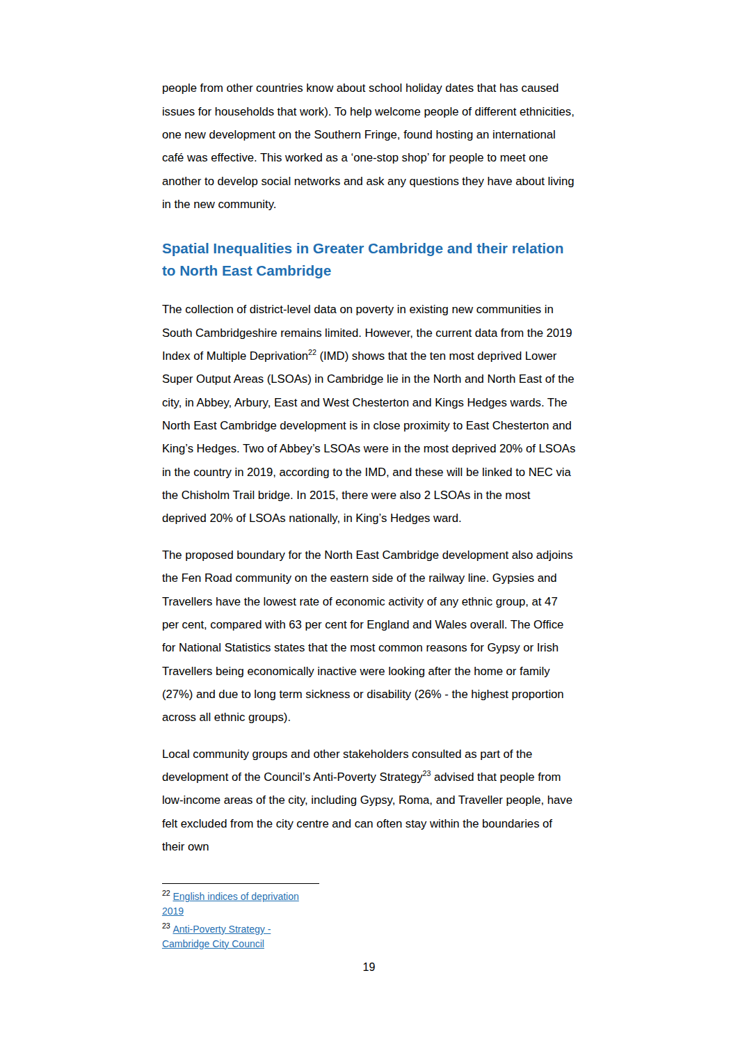people from other countries know about school holiday dates that has caused issues for households that work). To help welcome people of different ethnicities, one new development on the Southern Fringe, found hosting an international café was effective. This worked as a ‘one-stop shop’ for people to meet one another to develop social networks and ask any questions they have about living in the new community.
Spatial Inequalities in Greater Cambridge and their relation to North East Cambridge
The collection of district-level data on poverty in existing new communities in South Cambridgeshire remains limited. However, the current data from the 2019 Index of Multiple Deprivation22 (IMD) shows that the ten most deprived Lower Super Output Areas (LSOAs) in Cambridge lie in the North and North East of the city, in Abbey, Arbury, East and West Chesterton and Kings Hedges wards. The North East Cambridge development is in close proximity to East Chesterton and King’s Hedges. Two of Abbey’s LSOAs were in the most deprived 20% of LSOAs in the country in 2019, according to the IMD, and these will be linked to NEC via the Chisholm Trail bridge. In 2015, there were also 2 LSOAs in the most deprived 20% of LSOAs nationally, in King’s Hedges ward.
The proposed boundary for the North East Cambridge development also adjoins the Fen Road community on the eastern side of the railway line. Gypsies and Travellers have the lowest rate of economic activity of any ethnic group, at 47 per cent, compared with 63 per cent for England and Wales overall. The Office for National Statistics states that the most common reasons for Gypsy or Irish Travellers being economically inactive were looking after the home or family (27%) and due to long term sickness or disability (26% - the highest proportion across all ethnic groups).
Local community groups and other stakeholders consulted as part of the development of the Council’s Anti-Poverty Strategy23 advised that people from low-income areas of the city, including Gypsy, Roma, and Traveller people, have felt excluded from the city centre and can often stay within the boundaries of their own
22 English indices of deprivation 2019
23 Anti-Poverty Strategy - Cambridge City Council
19